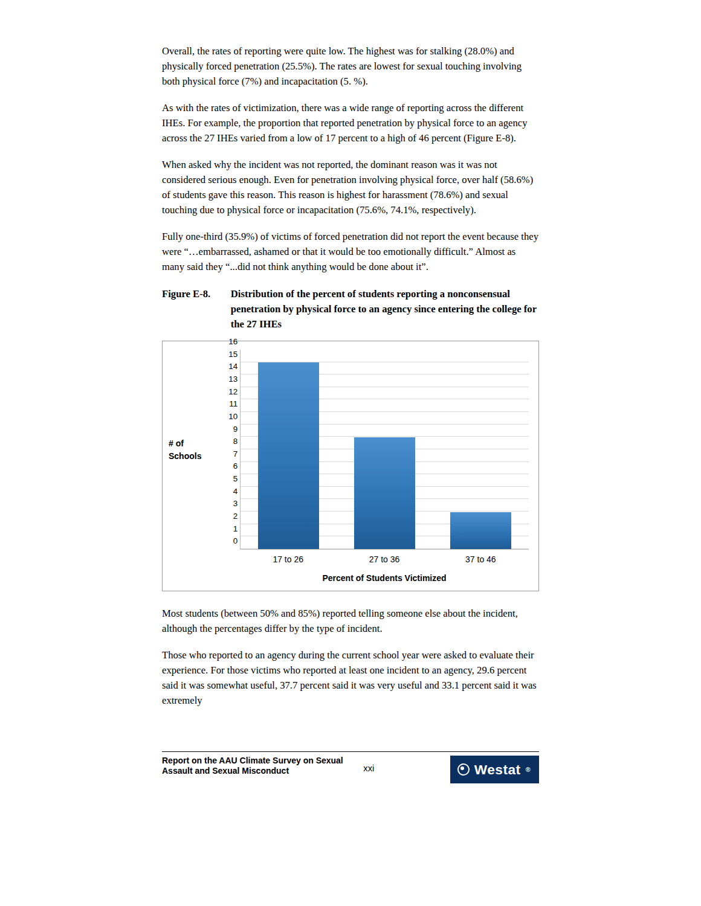Overall, the rates of reporting were quite low. The highest was for stalking (28.0%) and physically forced penetration (25.5%). The rates are lowest for sexual touching involving both physical force (7%) and incapacitation (5. %).
As with the rates of victimization, there was a wide range of reporting across the different IHEs. For example, the proportion that reported penetration by physical force to an agency across the 27 IHEs varied from a low of 17 percent to a high of 46 percent (Figure E-8).
When asked why the incident was not reported, the dominant reason was it was not considered serious enough. Even for penetration involving physical force, over half (58.6%) of students gave this reason. This reason is highest for harassment (78.6%) and sexual touching due to physical force or incapacitation (75.6%, 74.1%, respectively).
Fully one-third (35.9%) of victims of forced penetration did not report the event because they were “…embarrassed, ashamed or that it would be too emotionally difficult.” Almost as many said they “...did not think anything would be done about it”.
Figure E-8.
Distribution of the percent of students reporting a nonconsensual penetration by physical force to an agency since entering the college for the 27 IHEs
# of Schools
16 15 14 13 12 11 10 9 8 7 6 5 4 3 2 1 0
17 to 26 27 to 36 37 to 46
Percent of Students Victimized
Most students (between 50% and 85%) reported telling someone else about the incident, although the percentages differ by the type of incident.
Those who reported to an agency during the current school year were asked to evaluate their experience. For those victims who reported at least one incident to an agency, 29.6 percent said it was somewhat useful, 37.7 percent said it was very useful and 33.1 percent said it was extremely
Report on the AAU Climate Survey on Sexual
Assault and Sexual Misconduct
xxi
Westat®